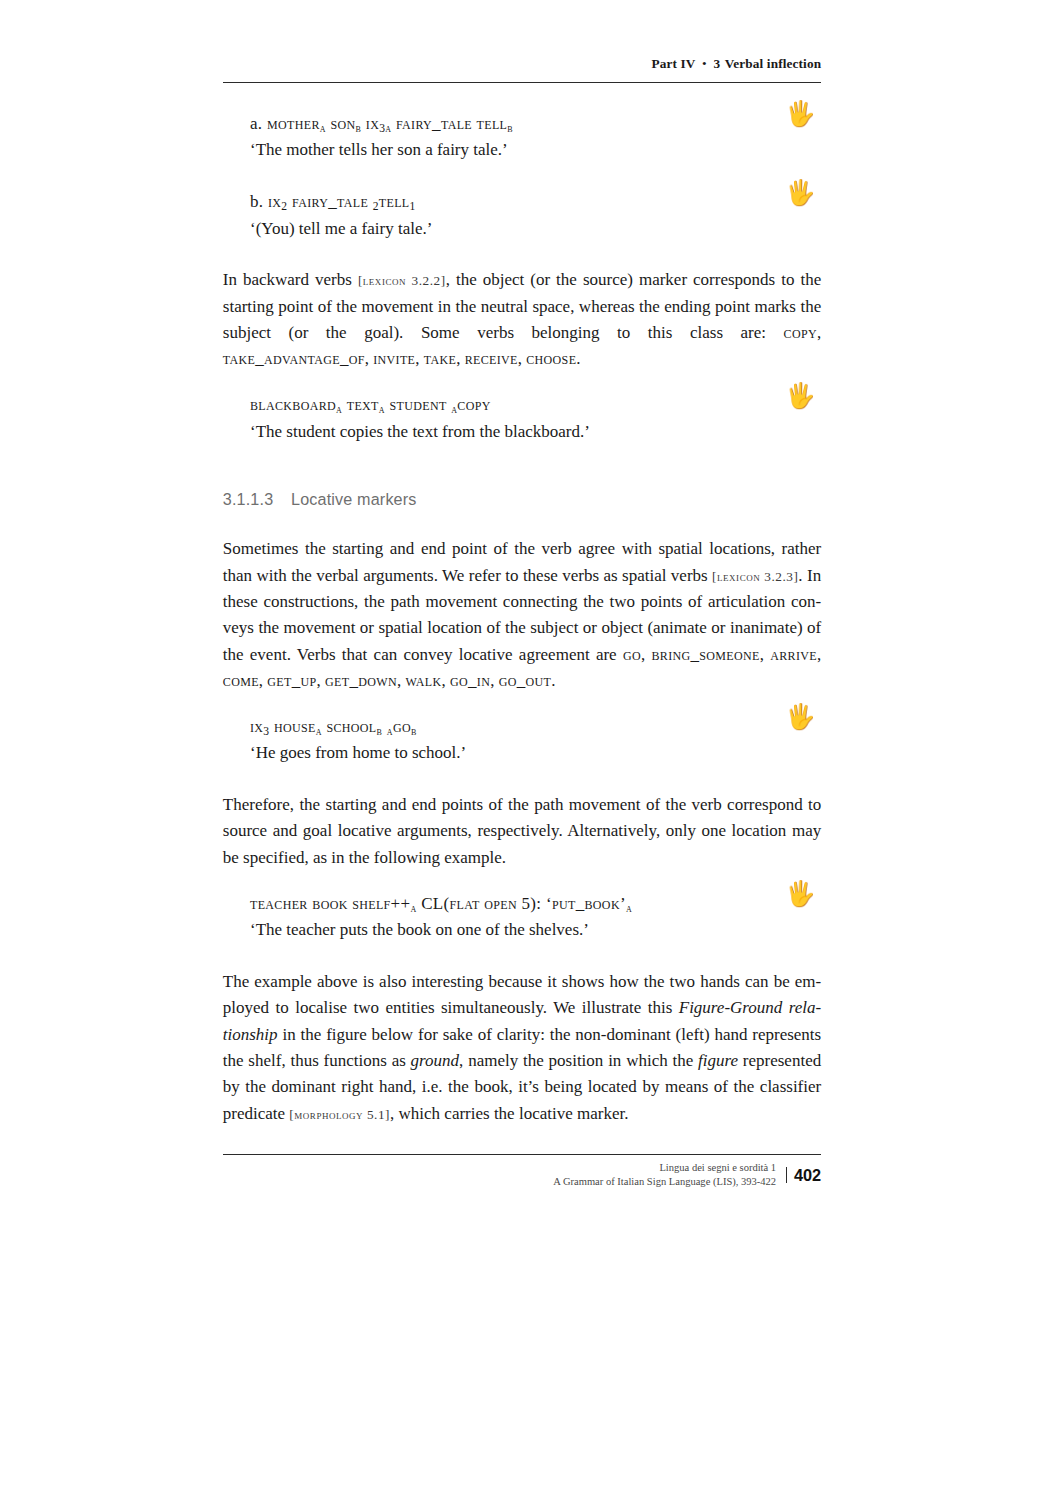Part IV•3 Verbal inflection
🖐
a. mothera sonb ix3a fairy_tale tellb
‘The mother tells her son a fairy tale.’
🖐
b. ix2 fairy_tale 2tell1
‘(You) tell me a fairy tale.’
In backward verbs [lexicon 3.2.2], the object (or the source) marker corresponds to the starting point of the movement in the neutral space, whereas the ending point marks the subject (or the goal). Some verbs belonging to this class are: copy, take_advantage_of, invite, take, receive, choose.
🖐
blackboarda texta student acopy
‘The student copies the text from the blackboard.’
3.1.1.3 Locative markers
Sometimes the starting and end point of the verb agree with spatial locations, rather than with the verbal arguments. We refer to these verbs as spatial verbs [lexicon 3.2.3]. In these constructions, the path movement connecting the two points of articulation conveys the movement or spatial location of the subject or object (animate or inanimate) of the event. Verbs that can convey locative agreement are go, bring_someone, arrive, come, get_up, get_down, walk, go_in, go_out.
🖐
ix3 housea schoolb agob
‘He goes from home to school.’
Therefore, the starting and end points of the path movement of the verb correspond to source and goal locative arguments, respectively. Alternatively, only one location may be specified, as in the following example.
🖐
teacher book shelf++a CL(flat open 5): ‘put_book’a
‘The teacher puts the book on one of the shelves.’
The example above is also interesting because it shows how the two hands can be employed to localise two entities simultaneously. We illustrate this Figure-Ground relationship in the figure below for sake of clarity: the non-dominant (left) hand represents the shelf, thus functions as ground, namely the position in which the figure represented by the dominant right hand, i.e. the book, it’s being located by means of the classifier predicate [morphology 5.1], which carries the locative marker.
Lingua dei segni e sordità 1
A Grammar of Italian Sign Language (LIS), 393-422
402